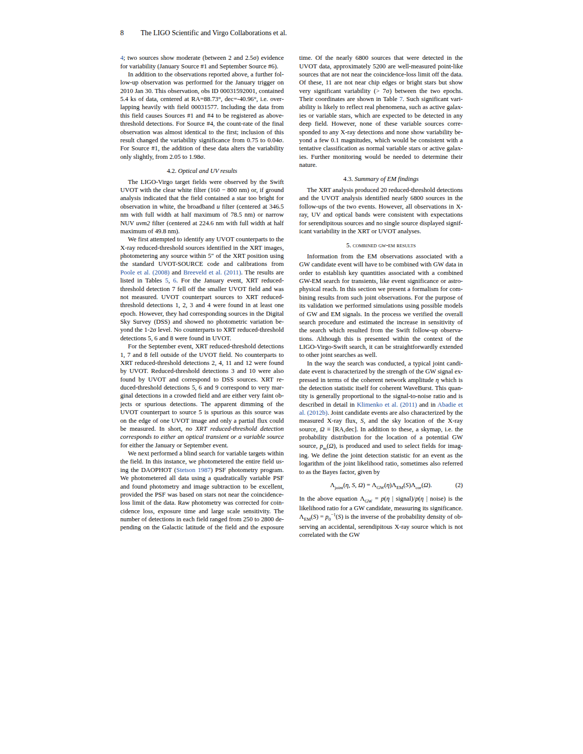8 The LIGO Scientific and Virgo Collaborations et al.
4; two sources show moderate (between 2 and 2.5σ) evidence for variability (January Source #1 and September Source #6).
In addition to the observations reported above, a further follow-up observation was performed for the January trigger on 2010 Jan 30. This observation, obs ID 00031592001, contained 5.4 ks of data, centered at RA=88.73°, dec=-40.96°, i.e. overlapping heavily with field 00031577. Including the data from this field causes Sources #1 and #4 to be registered as above-threshold detections. For Source #4, the count-rate of the final observation was almost identical to the first; inclusion of this result changed the variability significance from 0.75 to 0.04σ. For Source #1, the addition of these data alters the variability only slightly, from 2.05 to 1.98σ.
4.2. Optical and UV results
The LIGO-Virgo target fields were observed by the Swift UVOT with the clear white filter (160 − 800 nm) or, if ground analysis indicated that the field contained a star too bright for observation in white, the broadband u filter (centered at 346.5 nm with full width at half maximum of 78.5 nm) or narrow NUV uvm2 filter (centered at 224.6 nm with full width at half maximum of 49.8 nm).
We first attempted to identify any UVOT counterparts to the X-ray reduced-threshold sources identified in the XRT images, photometering any source within 5″ of the XRT position using the standard UVOT-SOURCE code and calibrations from Poole et al. (2008) and Breeveld et al. (2011). The results are listed in Tables 5, 6. For the January event, XRT reduced-threshold detection 7 fell off the smaller UVOT field and was not measured. UVOT counterpart sources to XRT reduced-threshold detections 1, 2, 3 and 4 were found in at least one epoch. However, they had corresponding sources in the Digital Sky Survey (DSS) and showed no photometric variation beyond the 1-2σ level. No counterparts to XRT reduced-threshold detections 5, 6 and 8 were found in UVOT.
For the September event, XRT reduced-threshold detections 1, 7 and 8 fell outside of the UVOT field. No counterparts to XRT reduced-threshold detections 2, 4, 11 and 12 were found by UVOT. Reduced-threshold detections 3 and 10 were also found by UVOT and correspond to DSS sources. XRT reduced-threshold detections 5, 6 and 9 correspond to very marginal detections in a crowded field and are either very faint objects or spurious detections. The apparent dimming of the UVOT counterpart to source 5 is spurious as this source was on the edge of one UVOT image and only a partial flux could be measured. In short, no XRT reduced-threshold detection corresponds to either an optical transient or a variable source for either the January or September event.
We next performed a blind search for variable targets within the field. In this instance, we photometered the entire field using the DAOPHOT (Stetson 1987) PSF photometry program. We photometered all data using a quadratically variable PSF and found photometry and image subtraction to be excellent, provided the PSF was based on stars not near the coincidence-loss limit of the data. Raw photometry was corrected for coincidence loss, exposure time and large scale sensitivity. The number of detections in each field ranged from 250 to 2800 depending on the Galactic latitude of the field and the exposure time. Of the nearly 6800 sources that were detected in the UVOT data, approximately 5200 are well-measured point-like sources that are not near the coincidence-loss limit off the data. Of these, 11 are not near chip edges or bright stars but show very significant variability (> 7σ) between the two epochs. Their coordinates are shown in Table 7. Such significant variability is likely to reflect real phenomena, such as active galaxies or variable stars, which are expected to be detected in any deep field. However, none of these variable sources corresponded to any X-ray detections and none show variability beyond a few 0.1 magnitudes, which would be consistent with a tentative classification as normal variable stars or active galaxies. Further monitoring would be needed to determine their nature.
4.3. Summary of EM findings
The XRT analysis produced 20 reduced-threshold detections and the UVOT analysis identified nearly 6800 sources in the follow-ups of the two events. However, all observations in X-ray, UV and optical bands were consistent with expectations for serendipitous sources and no single source displayed significant variability in the XRT or UVOT analyses.
5. combined gw-em results
Information from the EM observations associated with a GW candidate event will have to be combined with GW data in order to establish key quantities associated with a combined GW-EM search for transients, like event significance or astrophysical reach. In this section we present a formalism for combining results from such joint observations. For the purpose of its validation we performed simulations using possible models of GW and EM signals. In the process we verified the overall search procedure and estimated the increase in sensitivity of the search which resulted from the Swift follow-up observations. Although this is presented within the context of the LIGO-Virgo-Swift search, it can be straightforwardly extended to other joint searches as well.
In the way the search was conducted, a typical joint candidate event is characterized by the strength of the GW signal expressed in terms of the coherent network amplitude η which is the detection statistic itself for coherent WaveBurst. This quantity is generally proportional to the signal-to-noise ratio and is described in detail in Klimenko et al. (2011) and in Abadie et al. (2012b). Joint candidate events are also characterized by the measured X-ray flux, S, and the sky location of the X-ray source, Ω ≡ [RA,dec]. In addition to these, a skymap, i.e. the probability distribution for the location of a potential GW source, pm(Ω), is produced and used to select fields for imaging. We define the joint detection statistic for an event as the logarithm of the joint likelihood ratio, sometimes also referred to as the Bayes factor, given by
Λjoint(η, S, Ω) = ΛGW(η)ΛEM(S)Λcor(Ω). (2)
In the above equation ΛGW = p(η | signal)/p(η | noise) is the likelihood ratio for a GW candidate, measuring its significance. ΛEM(S) = p0−1(S) is the inverse of the probability density of observing an accidental, serendipitous X-ray source which is not correlated with the GW